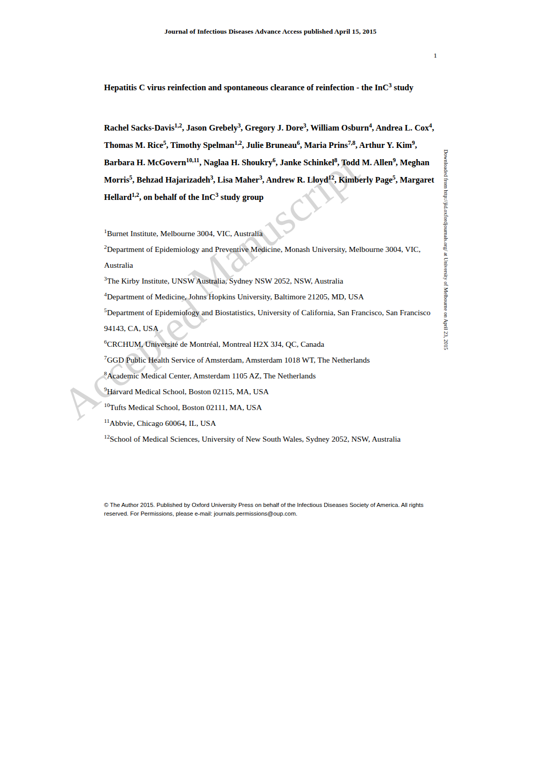Accepted Manuscript
Downloaded from http://jid.oxfordjournals.org/ at University of Melbourne on April 23, 2015
Journal of Infectious Diseases Advance Access published April 15, 2015
1
Hepatitis C virus reinfection and spontaneous clearance of reinfection - the InC3 study
Rachel Sacks-Davis1,2, Jason Grebely3, Gregory J. Dore3, William Osburn4, Andrea L. Cox4, Thomas M. Rice5, Timothy Spelman1,2, Julie Bruneau6, Maria Prins7,8, Arthur Y. Kim9, Barbara H. McGovern10,11, Naglaa H. Shoukry6, Janke Schinkel8, Todd M. Allen9, Meghan Morris5, Behzad Hajarizadeh3, Lisa Maher3, Andrew R. Lloyd12, Kimberly Page5, Margaret Hellard1,2, on behalf of the InC3 study group
1Burnet Institute, Melbourne 3004, VIC, Australia
2Department of Epidemiology and Preventive Medicine, Monash University, Melbourne 3004, VIC, Australia
3The Kirby Institute, UNSW Australia, Sydney NSW 2052, NSW, Australia
4Department of Medicine, Johns Hopkins University, Baltimore 21205, MD, USA
5Department of Epidemiology and Biostatistics, University of California, San Francisco, San Francisco 94143, CA, USA
6CRCHUM, Université de Montréal, Montreal H2X 3J4, QC, Canada
7GGD Public Health Service of Amsterdam, Amsterdam 1018 WT, The Netherlands
8Academic Medical Center, Amsterdam 1105 AZ, The Netherlands
9Harvard Medical School, Boston 02115, MA, USA
10Tufts Medical School, Boston 02111, MA, USA
11Abbvie, Chicago 60064, IL, USA
12School of Medical Sciences, University of New South Wales, Sydney 2052, NSW, Australia
© The Author 2015. Published by Oxford University Press on behalf of the Infectious Diseases Society of America. All rights reserved. For Permissions, please e-mail: journals.permissions@oup.com.